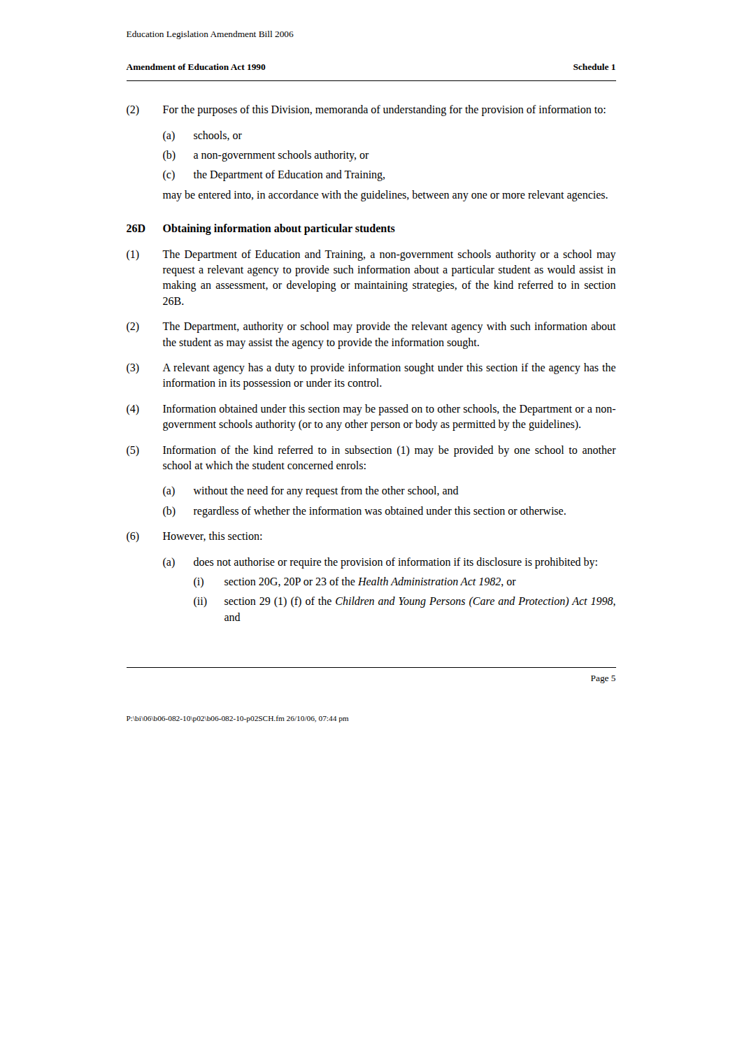Education Legislation Amendment Bill 2006
Amendment of Education Act 1990 Schedule 1
(2)
For the purposes of this Division, memoranda of understanding for the provision of information to:
(a)
schools, or
(b)
a non-government schools authority, or
(c)
the Department of Education and Training,
may be entered into, in accordance with the guidelines, between any one or more relevant agencies.
26D
Obtaining information about particular students
(1)
The Department of Education and Training, a non-government schools authority or a school may request a relevant agency to provide such information about a particular student as would assist in making an assessment, or developing or maintaining strategies, of the kind referred to in section 26B.
(2)
The Department, authority or school may provide the relevant agency with such information about the student as may assist the agency to provide the information sought.
(3)
A relevant agency has a duty to provide information sought under this section if the agency has the information in its possession or under its control.
(4)
Information obtained under this section may be passed on to other schools, the Department or a non-government schools authority (or to any other person or body as permitted by the guidelines).
(5)
Information of the kind referred to in subsection (1) may be provided by one school to another school at which the student concerned enrols:
(a)
without the need for any request from the other school, and
(b)
regardless of whether the information was obtained under this section or otherwise.
(6)
However, this section:
(a)
does not authorise or require the provision of information if its disclosure is prohibited by:
(i)
section 20G, 20P or 23 of the Health Administration Act 1982, or
(ii)
section 29 (1) (f) of the Children and Young Persons (Care and Protection) Act 1998, and
Page 5
P:\bi\06\b06-082-10\p02\b06-082-10-p02SCH.fm 26/10/06, 07:44 pm